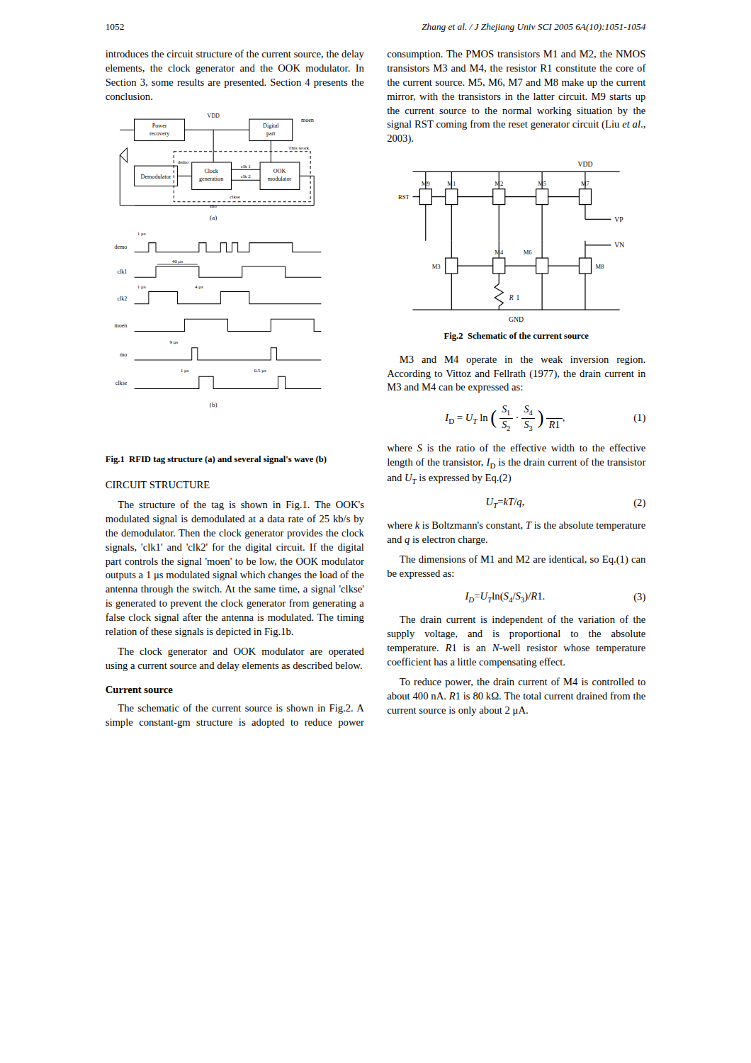1052 Zhang et al. / J Zhejiang Univ SCI 2005 6A(10):1051-1054
introduces the circuit structure of the current source, the delay elements, the clock generator and the OOK modulator. In Section 3, some results are presented. Section 4 presents the conclusion.
Power recovery Digital part VDD moen This work Demodulator Clock generation OOK modulator demo clk 1 clk 2 clkse mo (a) demo 1 μs clk1 40 μs clk2 1 μs 4 μs moen mo 9 μs clkse 1 μs 0.5 μs (b)
Fig.1 RFID tag structure (a) and several signal's wave (b)
Circuit Structure
The structure of the tag is shown in Fig.1. The OOK's modulated signal is demodulated at a data rate of 25 kb/s by the demodulator. Then the clock generator provides the clock signals, 'clk1' and 'clk2' for the digital circuit. If the digital part controls the signal 'moen' to be low, the OOK modulator outputs a 1 μs modulated signal which changes the load of the antenna through the switch. At the same time, a signal 'clkse' is generated to prevent the clock generator from generating a false clock signal after the antenna is modulated. The timing relation of these signals is depicted in Fig.1b.
The clock generator and OOK modulator are operated using a current source and delay elements as described below.
Current source
The schematic of the current source is shown in Fig.2. A simple constant-gm structure is adopted to reduce power consumption. The PMOS transistors M1 and M2, the NMOS transistors M3 and M4, the resistor R1 constitute the core of the current source. M5, M6, M7 and M8 make up the current mirror, with the transistors in the latter circuit. M9 starts up the current source to the normal working situation by the signal RST coming from the reset generator circuit (Liu et al., 2003).
VDD GND M9 RST M1 M2 M5 M7 VP M3 M4 R 1 M6 M8 VN
Fig.2 Schematic of the current source
M3 and M4 operate in the weak inversion region. According to Vittoz and Fellrath (1977), the drain current in M3 and M4 can be expressed as:
ID = UT ln ( S1 S2 · S4 S3 ) R1, (1)
where S is the ratio of the effective width to the effective length of the transistor, ID is the drain current of the transistor and UT is expressed by Eq.(2)
UT=kT/q, (2)
where k is Boltzmann's constant, T is the absolute temperature and q is electron charge.
The dimensions of M1 and M2 are identical, so Eq.(1) can be expressed as:
ID=UTln(S4/S3)/R1. (3)
The drain current is independent of the variation of the supply voltage, and is proportional to the absolute temperature. R1 is an N-well resistor whose temperature coefficient has a little compensating effect.
To reduce power, the drain current of M4 is controlled to about 400 nA. R1 is 80 kΩ. The total current drained from the current source is only about 2 μA.